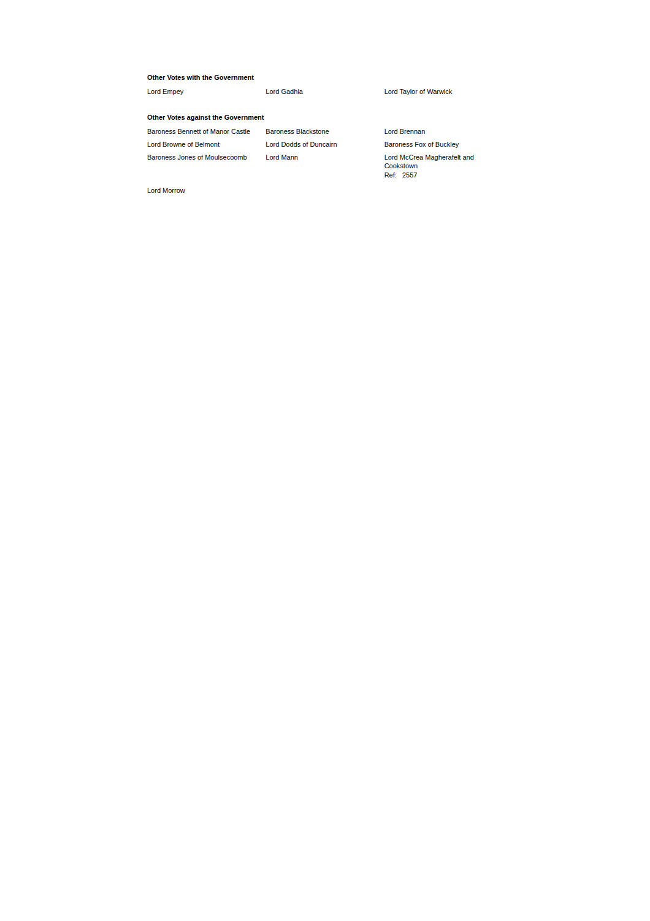Other Votes with the Government
| Lord Empey | Lord Gadhia | Lord Taylor of Warwick |
Other Votes against the Government
| Baroness Bennett of Manor Castle | Baroness Blackstone | Lord Brennan |
| Lord Browne of Belmont | Lord Dodds of Duncairn | Baroness Fox of Buckley |
| Baroness Jones of Moulsecoomb | Lord Mann | Lord McCrea Magherafelt and Cookstown Ref: 2557 |
| Lord Morrow | | |